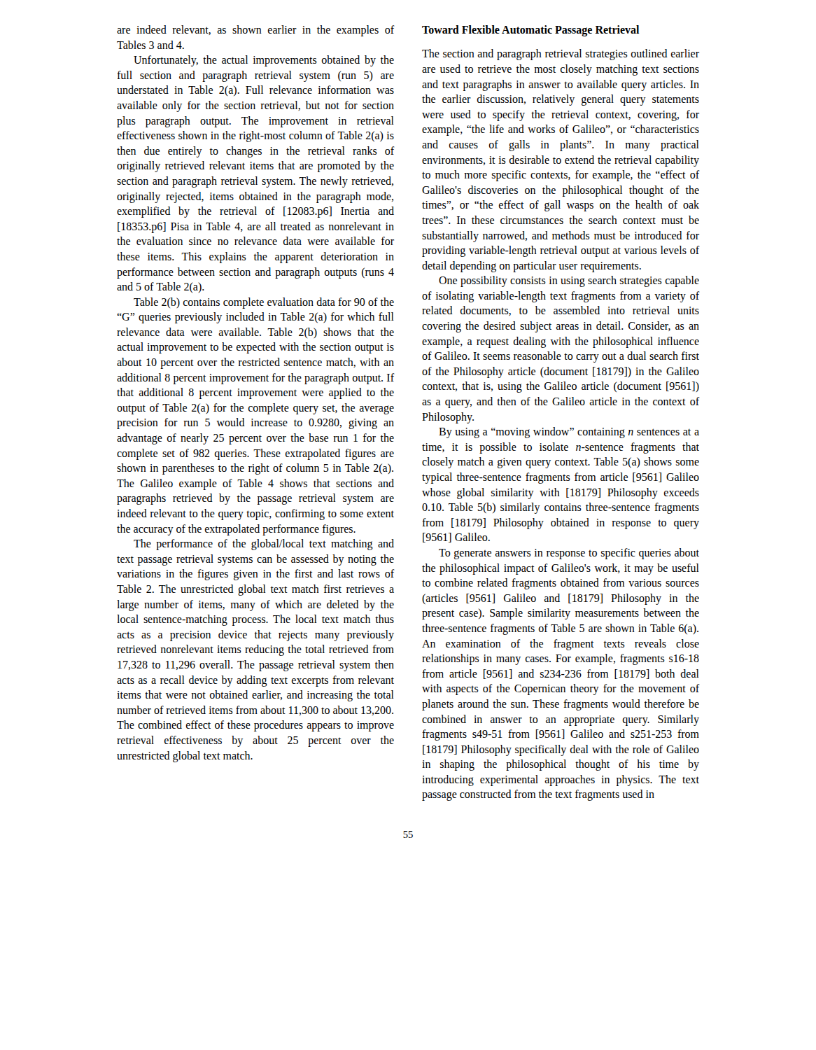are indeed relevant, as shown earlier in the examples of Tables 3 and 4.
Unfortunately, the actual improvements obtained by the full section and paragraph retrieval system (run 5) are understated in Table 2(a). Full relevance information was available only for the section retrieval, but not for section plus paragraph output. The improvement in retrieval effectiveness shown in the right-most column of Table 2(a) is then due entirely to changes in the retrieval ranks of originally retrieved relevant items that are promoted by the section and paragraph retrieval system. The newly retrieved, originally rejected, items obtained in the paragraph mode, exemplified by the retrieval of [12083.p6] Inertia and [18353.p6] Pisa in Table 4, are all treated as nonrelevant in the evaluation since no relevance data were available for these items. This explains the apparent deterioration in performance between section and paragraph outputs (runs 4 and 5 of Table 2(a).
Table 2(b) contains complete evaluation data for 90 of the “G” queries previously included in Table 2(a) for which full relevance data were available. Table 2(b) shows that the actual improvement to be expected with the section output is about 10 percent over the restricted sentence match, with an additional 8 percent improvement for the paragraph output. If that additional 8 percent improvement were applied to the output of Table 2(a) for the complete query set, the average precision for run 5 would increase to 0.9280, giving an advantage of nearly 25 percent over the base run 1 for the complete set of 982 queries. These extrapolated figures are shown in parentheses to the right of column 5 in Table 2(a). The Galileo example of Table 4 shows that sections and paragraphs retrieved by the passage retrieval system are indeed relevant to the query topic, confirming to some extent the accuracy of the extrapolated performance figures.
The performance of the global/local text matching and text passage retrieval systems can be assessed by noting the variations in the figures given in the first and last rows of Table 2. The unrestricted global text match first retrieves a large number of items, many of which are deleted by the local sentence-matching process. The local text match thus acts as a precision device that rejects many previously retrieved nonrelevant items reducing the total retrieved from 17,328 to 11,296 overall. The passage retrieval system then acts as a recall device by adding text excerpts from relevant items that were not obtained earlier, and increasing the total number of retrieved items from about 11,300 to about 13,200. The combined effect of these procedures appears to improve retrieval effectiveness by about 25 percent over the unrestricted global text match.
Toward Flexible Automatic Passage Retrieval
The section and paragraph retrieval strategies outlined earlier are used to retrieve the most closely matching text sections and text paragraphs in answer to available query articles. In the earlier discussion, relatively general query statements were used to specify the retrieval context, covering, for example, “the life and works of Galileo”, or “characteristics and causes of galls in plants”. In many practical environments, it is desirable to extend the retrieval capability to much more specific contexts, for example, the “effect of Galileo's discoveries on the philosophical thought of the times”, or “the effect of gall wasps on the health of oak trees”. In these circumstances the search context must be substantially narrowed, and methods must be introduced for providing variable-length retrieval output at various levels of detail depending on particular user requirements.
One possibility consists in using search strategies capable of isolating variable-length text fragments from a variety of related documents, to be assembled into retrieval units covering the desired subject areas in detail. Consider, as an example, a request dealing with the philosophical influence of Galileo. It seems reasonable to carry out a dual search first of the Philosophy article (document [18179]) in the Galileo context, that is, using the Galileo article (document [9561]) as a query, and then of the Galileo article in the context of Philosophy.
By using a “moving window” containing n sentences at a time, it is possible to isolate n-sentence fragments that closely match a given query context. Table 5(a) shows some typical three-sentence fragments from article [9561] Galileo whose global similarity with [18179] Philosophy exceeds 0.10. Table 5(b) similarly contains three-sentence fragments from [18179] Philosophy obtained in response to query [9561] Galileo.
To generate answers in response to specific queries about the philosophical impact of Galileo's work, it may be useful to combine related fragments obtained from various sources (articles [9561] Galileo and [18179] Philosophy in the present case). Sample similarity measurements between the three-sentence fragments of Table 5 are shown in Table 6(a). An examination of the fragment texts reveals close relationships in many cases. For example, fragments s16-18 from article [9561] and s234-236 from [18179] both deal with aspects of the Copernican theory for the movement of planets around the sun. These fragments would therefore be combined in answer to an appropriate query. Similarly fragments s49-51 from [9561] Galileo and s251-253 from [18179] Philosophy specifically deal with the role of Galileo in shaping the philosophical thought of his time by introducing experimental approaches in physics. The text passage constructed from the text fragments used in
55